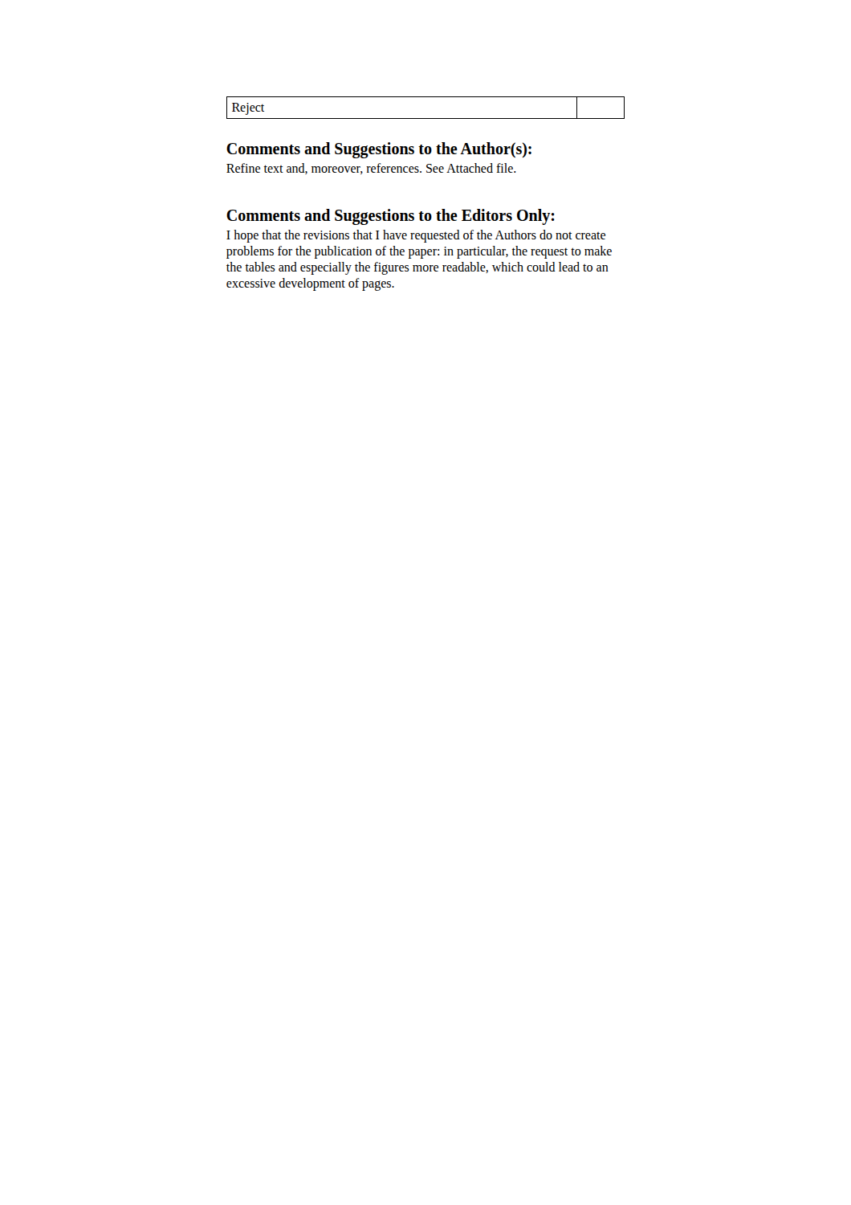| Reject | |
Comments and Suggestions to the Author(s):
Refine text and, moreover, references. See Attached file.
Comments and Suggestions to the Editors Only:
I hope that the revisions that I have requested of the Authors do not create problems for the publication of the paper: in particular, the request to make the tables and especially the figures more readable, which could lead to an excessive development of pages.